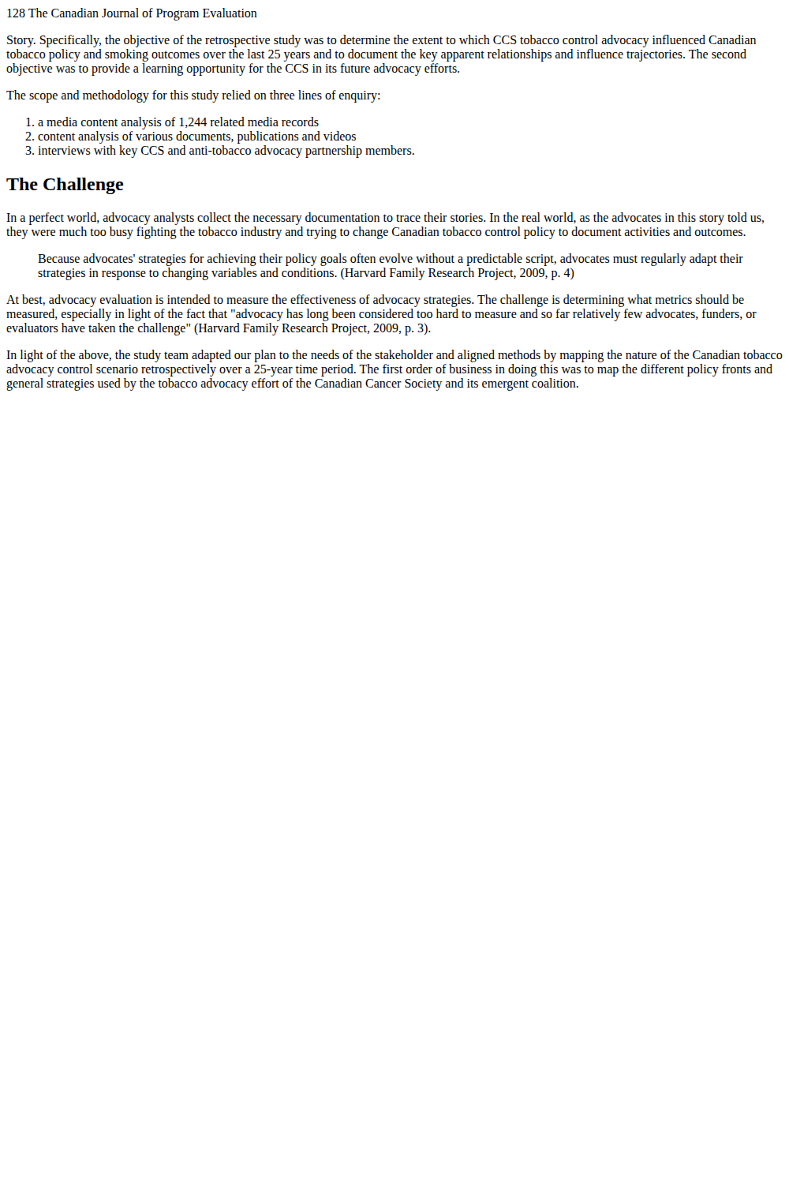128 The Canadian Journal of Program Evaluation
Story. Specifically, the objective of the retrospective study was to determine the extent to which CCS tobacco control advocacy influenced Canadian tobacco policy and smoking outcomes over the last 25 years and to document the key apparent relationships and influence trajectories. The second objective was to provide a learning opportunity for the CCS in its future advocacy efforts.
The scope and methodology for this study relied on three lines of enquiry:
a media content analysis of 1,244 related media records
content analysis of various documents, publications and videos
interviews with key CCS and anti-tobacco advocacy partnership members.
The Challenge
In a perfect world, advocacy analysts collect the necessary documentation to trace their stories. In the real world, as the advocates in this story told us, they were much too busy fighting the tobacco industry and trying to change Canadian tobacco control policy to document activities and outcomes.
Because advocates' strategies for achieving their policy goals often evolve without a predictable script, advocates must regularly adapt their strategies in response to changing variables and conditions. (Harvard Family Research Project, 2009, p. 4)
At best, advocacy evaluation is intended to measure the effectiveness of advocacy strategies. The challenge is determining what metrics should be measured, especially in light of the fact that "advocacy has long been considered too hard to measure and so far relatively few advocates, funders, or evaluators have taken the challenge" (Harvard Family Research Project, 2009, p. 3).
In light of the above, the study team adapted our plan to the needs of the stakeholder and aligned methods by mapping the nature of the Canadian tobacco advocacy control scenario retrospectively over a 25-year time period. The first order of business in doing this was to map the different policy fronts and general strategies used by the tobacco advocacy effort of the Canadian Cancer Society and its emergent coalition.